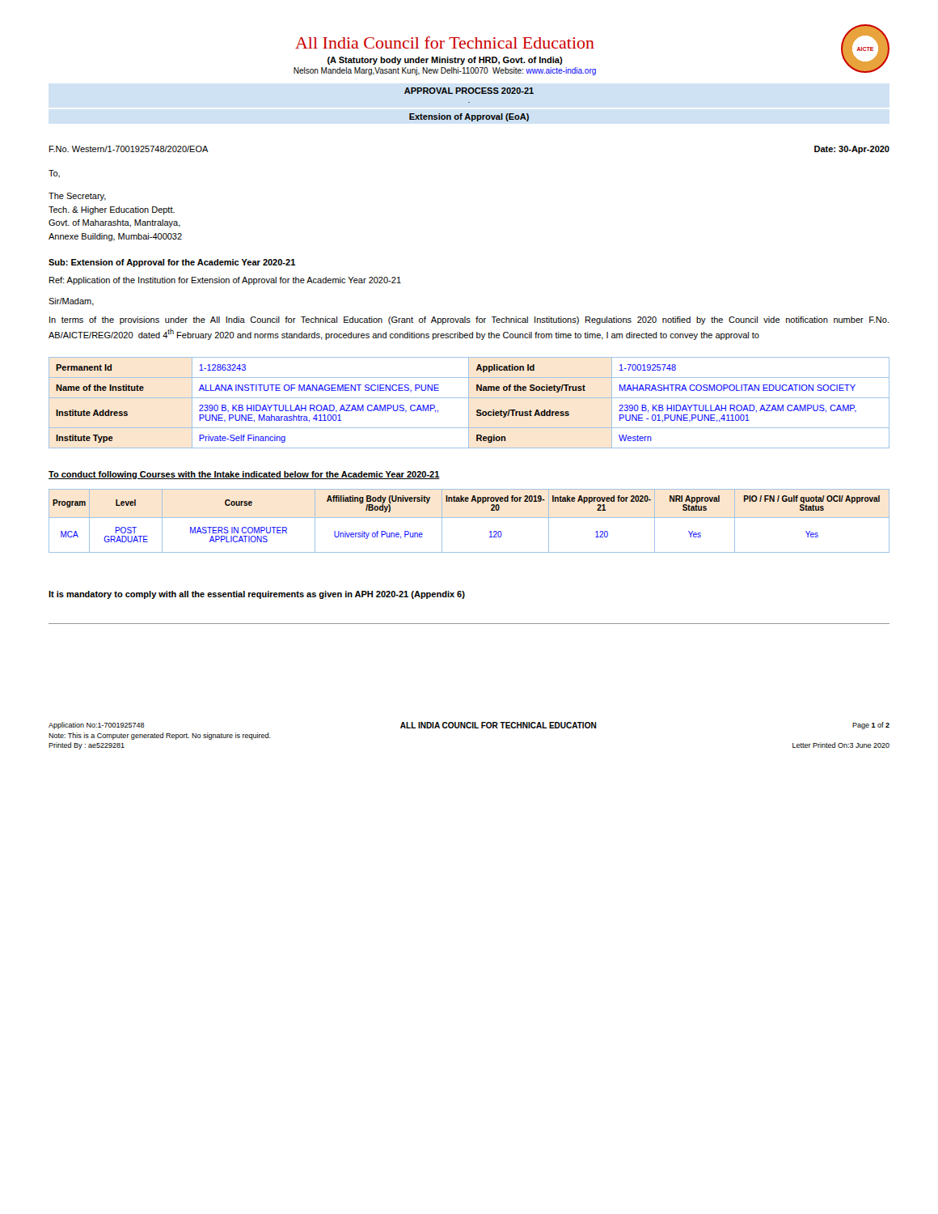All India Council for Technical Education
(A Statutory body under Ministry of HRD, Govt. of India)
Nelson Mandela Marg,Vasant Kunj, New Delhi-110070 Website: www.aicte-india.org
APPROVAL PROCESS 2020-21
-
Extension of Approval (EoA)
F.No. Western/1-7001925748/2020/EOA Date: 30-Apr-2020
To,
The Secretary,
Tech. & Higher Education Deptt.
Govt. of Maharashta, Mantralaya,
Annexe Building, Mumbai-400032
Sub: Extension of Approval for the Academic Year 2020-21
Ref: Application of the Institution for Extension of Approval for the Academic Year 2020-21
Sir/Madam,
In terms of the provisions under the All India Council for Technical Education (Grant of Approvals for Technical Institutions) Regulations 2020 notified by the Council vide notification number F.No. AB/AICTE/REG/2020 dated 4th February 2020 and norms standards, procedures and conditions prescribed by the Council from time to time, I am directed to convey the approval to
| Permanent Id | 1-12863243 | Application Id | 1-7001925748 |
| Name of the Institute | ALLANA INSTITUTE OF MANAGEMENT SCIENCES, PUNE | Name of the Society/Trust | MAHARASHTRA COSMOPOLITAN EDUCATION SOCIETY |
| Institute Address | 2390 B, KB HIDAYTULLAH ROAD, AZAM CAMPUS, CAMP,, PUNE, PUNE, Maharashtra, 411001 | Society/Trust Address | 2390 B, KB HIDAYTULLAH ROAD, AZAM CAMPUS, CAMP, PUNE - 01,PUNE,PUNE,,411001 |
| Institute Type | Private-Self Financing | Region | Western |
To conduct following Courses with the Intake indicated below for the Academic Year 2020-21
| Program | Level | Course | Affiliating Body (University /Body) | Intake Approved for 2019-20 | Intake Approved for 2020-21 | NRI Approval Status | PIO / FN / Gulf quota/ OCI/ Approval Status |
| --- | --- | --- | --- | --- | --- | --- | --- |
| MCA | POST GRADUATE | MASTERS IN COMPUTER APPLICATIONS | University of Pune, Pune | 120 | 120 | Yes | Yes |
It is mandatory to comply with all the essential requirements as given in APH 2020-21 (Appendix 6)
Application No:1-7001925748 Page 1 of 2
ALL INDIA COUNCIL FOR TECHNICAL EDUCATION
Note: This is a Computer generated Report. No signature is required.
Printed By : ae5229281 Letter Printed On:3 June 2020